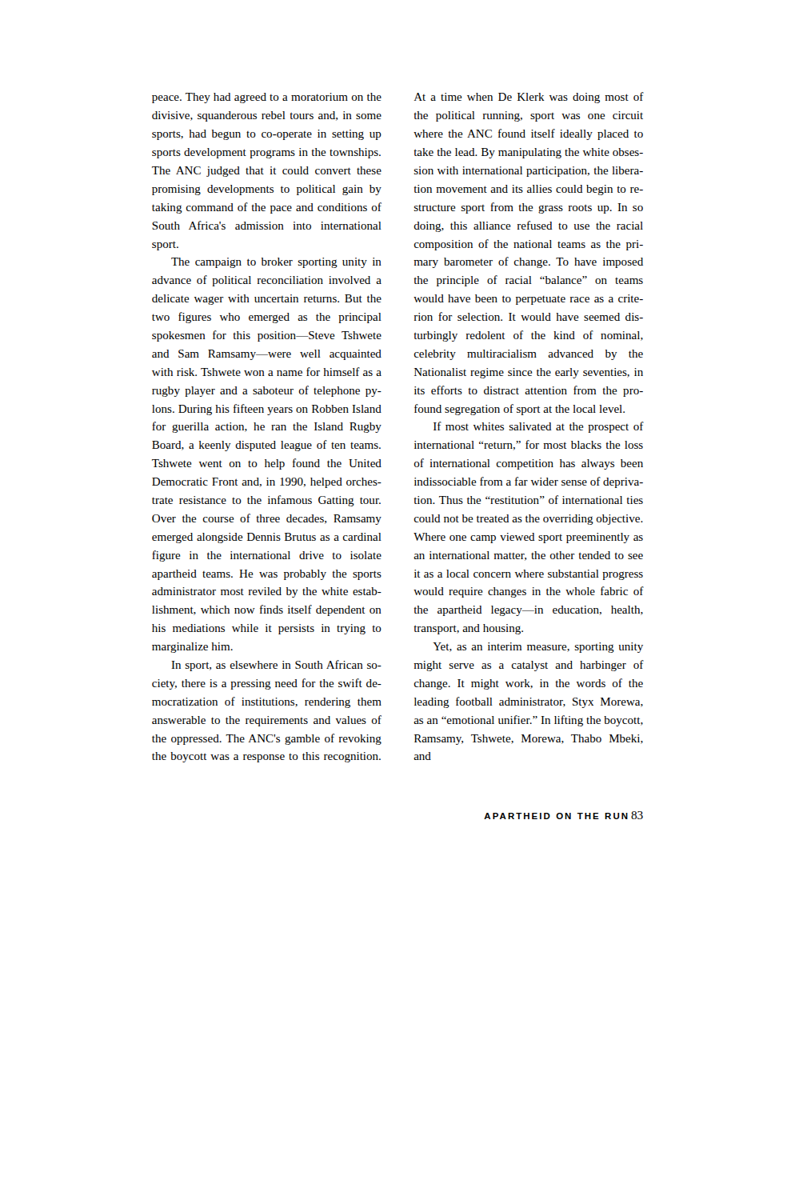peace. They had agreed to a moratorium on the divisive, squanderous rebel tours and, in some sports, had begun to co-operate in setting up sports development programs in the townships. The ANC judged that it could convert these promising developments to political gain by taking command of the pace and conditions of South Africa's admission into international sport.
The campaign to broker sporting unity in advance of political reconciliation involved a delicate wager with uncertain returns. But the two figures who emerged as the principal spokesmen for this position—Steve Tshwete and Sam Ramsamy—were well acquainted with risk. Tshwete won a name for himself as a rugby player and a saboteur of telephone pylons. During his fifteen years on Robben Island for guerilla action, he ran the Island Rugby Board, a keenly disputed league of ten teams. Tshwete went on to help found the United Democratic Front and, in 1990, helped orchestrate resistance to the infamous Gatting tour. Over the course of three decades, Ramsamy emerged alongside Dennis Brutus as a cardinal figure in the international drive to isolate apartheid teams. He was probably the sports administrator most reviled by the white establishment, which now finds itself dependent on his mediations while it persists in trying to marginalize him.
In sport, as elsewhere in South African society, there is a pressing need for the swift democratization of institutions, rendering them answerable to the requirements and values of the oppressed. The ANC's gamble of revoking the boycott was a response to this recognition. At a time when De Klerk was doing most of the political running, sport was one circuit where the ANC found itself ideally placed to take the lead. By manipulating the white obsession with international participation, the liberation movement and its allies could begin to restructure sport from the grass roots up. In so doing, this alliance refused to use the racial composition of the national teams as the primary barometer of change. To have imposed the principle of racial “balance” on teams would have been to perpetuate race as a criterion for selection. It would have seemed disturbingly redolent of the kind of nominal, celebrity multiracialism advanced by the Nationalist regime since the early seventies, in its efforts to distract attention from the profound segregation of sport at the local level.
If most whites salivated at the prospect of international “return,” for most blacks the loss of international competition has always been indissociable from a far wider sense of deprivation. Thus the “restitution” of international ties could not be treated as the overriding objective. Where one camp viewed sport preeminently as an international matter, the other tended to see it as a local concern where substantial progress would require changes in the whole fabric of the apartheid legacy—in education, health, transport, and housing.
Yet, as an interim measure, sporting unity might serve as a catalyst and harbinger of change. It might work, in the words of the leading football administrator, Styx Morewa, as an “emotional unifier.” In lifting the boycott, Ramsamy, Tshwete, Morewa, Thabo Mbeki, and
APARTHEID ON THE RUN83